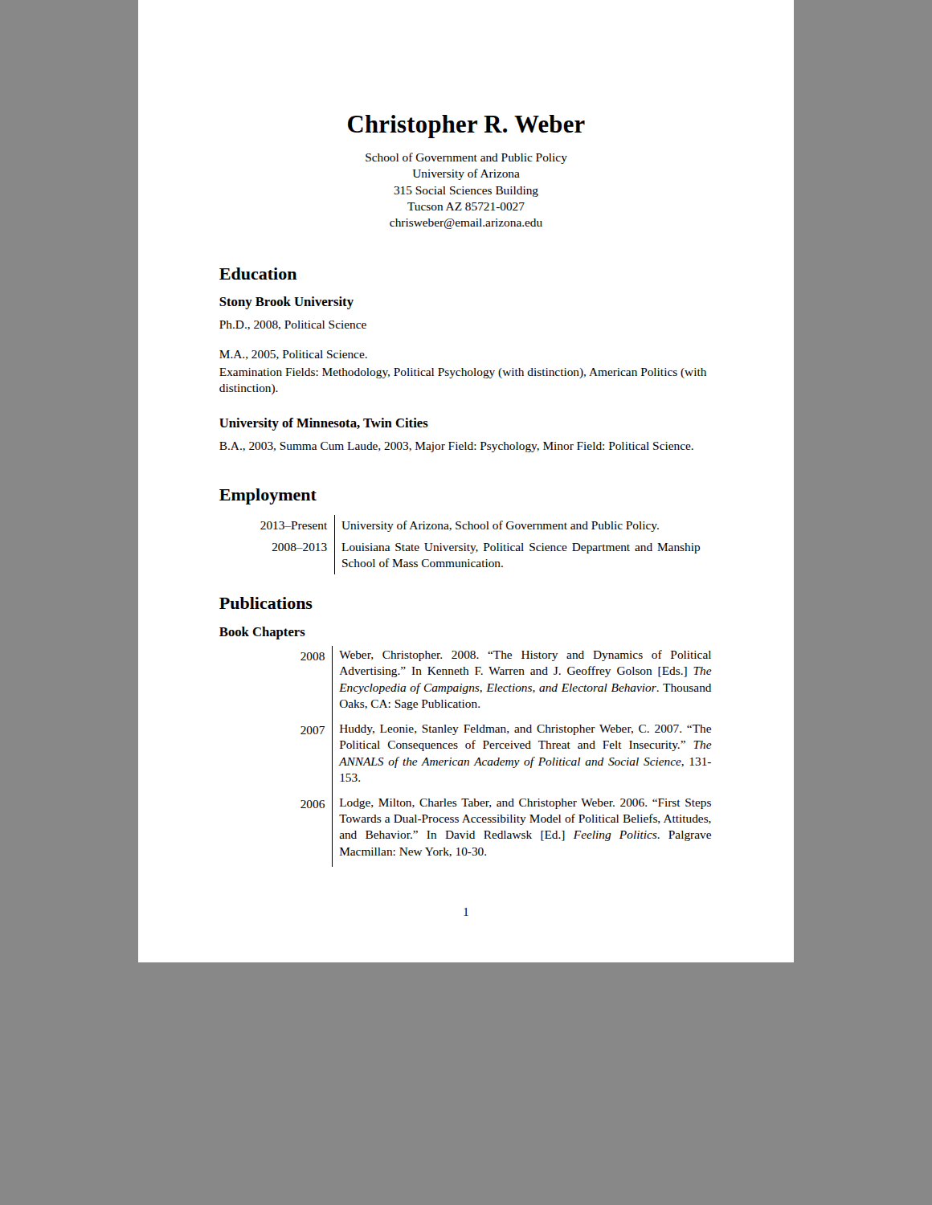Christopher R. Weber
School of Government and Public Policy
University of Arizona
315 Social Sciences Building
Tucson AZ 85721-0027
chrisweber@email.arizona.edu
Education
Stony Brook University
Ph.D., 2008, Political Science
M.A., 2005, Political Science.
Examination Fields: Methodology, Political Psychology (with distinction), American Politics (with distinction).
University of Minnesota, Twin Cities
B.A., 2003, Summa Cum Laude, 2003, Major Field: Psychology, Minor Field: Political Science.
Employment
| 2013–Present | University of Arizona, School of Government and Public Policy. |
| 2008–2013 | Louisiana State University, Political Science Department and Manship School of Mass Communication. |
Publications
Book Chapters
| 2008 | Weber, Christopher. 2008. “The History and Dynamics of Political Advertising.” In Kenneth F. Warren and J. Geoffrey Golson [Eds.] The Encyclopedia of Campaigns, Elections, and Electoral Behavior . Thousand Oaks, CA: Sage Publication. |
| 2007 | Huddy, Leonie, Stanley Feldman, and Christopher Weber, C. 2007. “The Political Consequences of Perceived Threat and Felt Insecurity.” The ANNALS of the American Academy of Political and Social Science , 131-153. |
| 2006 | Lodge, Milton, Charles Taber, and Christopher Weber. 2006. “First Steps Towards a Dual-Process Accessibility Model of Political Beliefs, Attitudes, and Behavior.” In David Redlawsk [Ed.] Feeling Politics . Palgrave Macmillan: New York, 10-30. |
1